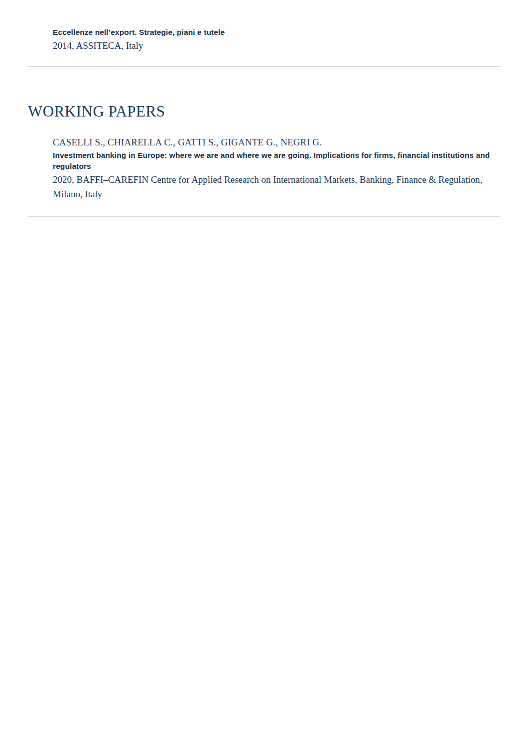Eccellenze nell’export. Strategie, piani e tutele
2014, ASSITECA, Italy
WORKING PAPERS
CASELLI S., CHIARELLA C., GATTI S., GIGANTE G., NEGRI G.
Investment banking in Europe: where we are and where we are going. Implications for firms, financial institutions and regulators
2020, BAFFI–CAREFIN Centre for Applied Research on International Markets, Banking, Finance & Regulation, Milano, Italy